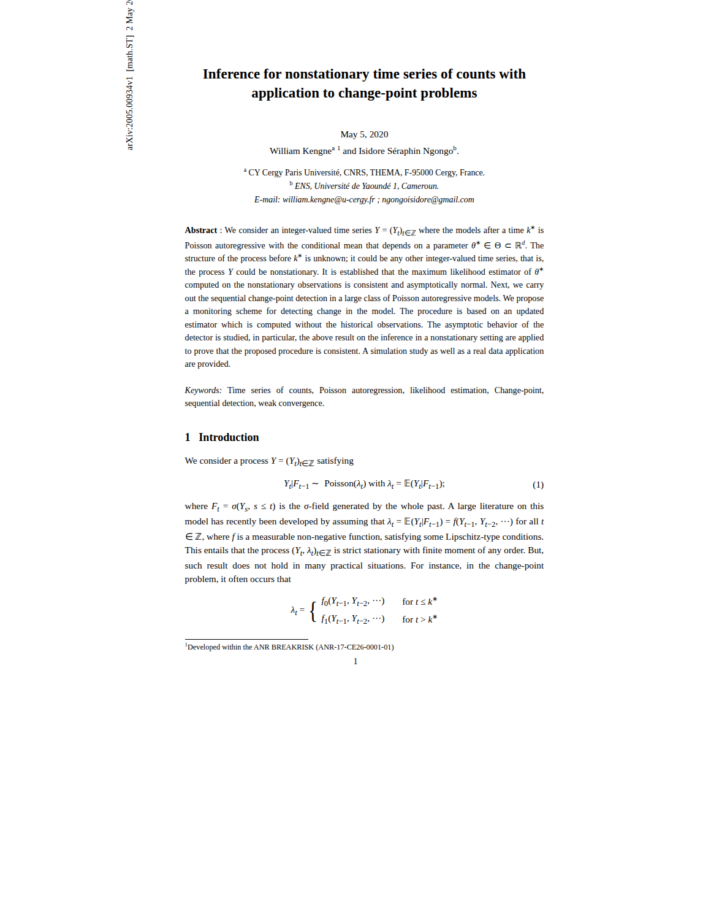arXiv:2005.00934v1 [math.ST] 2 May 2020
Inference for nonstationary time series of counts with
application to change-point problems
May 5, 2020
William Kengnea 1 and Isidore Séraphin Ngongob.
a CY Cergy Paris Université, CNRS, THEMA, F-95000 Cergy, France.
b ENS, Université de Yaoundé 1, Cameroun.
E-mail: william.kengne@u-cergy.fr ; ngongoisidore@gmail.com
Abstract : We consider an integer-valued time series Y = (Yt)t∈ℤ where the models after a time k∗ is Poisson autoregressive with the conditional mean that depends on a parameter θ∗ ∈ Θ ⊂ ℝd. The structure of the process before k∗ is unknown; it could be any other integer-valued time series, that is, the process Y could be nonstationary. It is established that the maximum likelihood estimator of θ∗ computed on the nonstationary observations is consistent and asymptotically normal. Next, we carry out the sequential change-point detection in a large class of Poisson autoregressive models. We propose a monitoring scheme for detecting change in the model. The procedure is based on an updated estimator which is computed without the historical observations. The asymptotic behavior of the detector is studied, in particular, the above result on the inference in a nonstationary setting are applied to prove that the proposed procedure is consistent. A simulation study as well as a real data application are provided.
Keywords: Time series of counts, Poisson autoregression, likelihood estimation, Change-point, sequential detection, weak convergence.
1 Introduction
We consider a process Y = (Yt)t∈ℤ satisfying
Yt|Ft−1 ∼ Poisson(λt) with λt = 𝔼(Yt|Ft−1); (1)
where Ft = σ(Ys, s ≤ t) is the σ-field generated by the whole past. A large literature on this model has recently been developed by assuming that λt = 𝔼(Yt|Ft−1) = f(Yt−1, Yt−2, ···) for all t ∈ ℤ, where f is a measurable non-negative function, satisfying some Lipschitz-type conditions. This entails that the process (Yt, λt)t∈ℤ is strict stationary with finite moment of any order. But, such result does not hold in many practical situations. For instance, in the change-point problem, it often occurs that
λt = {
| f 0 ( Y t −1 , Y t −2 , ···) | for t ≤ k ∗ |
| f 1 ( Y t −1 , Y t −2 , ···) | for t > k ∗ |
1Developed within the ANR BREAKRISK (ANR-17-CE26-0001-01)
1